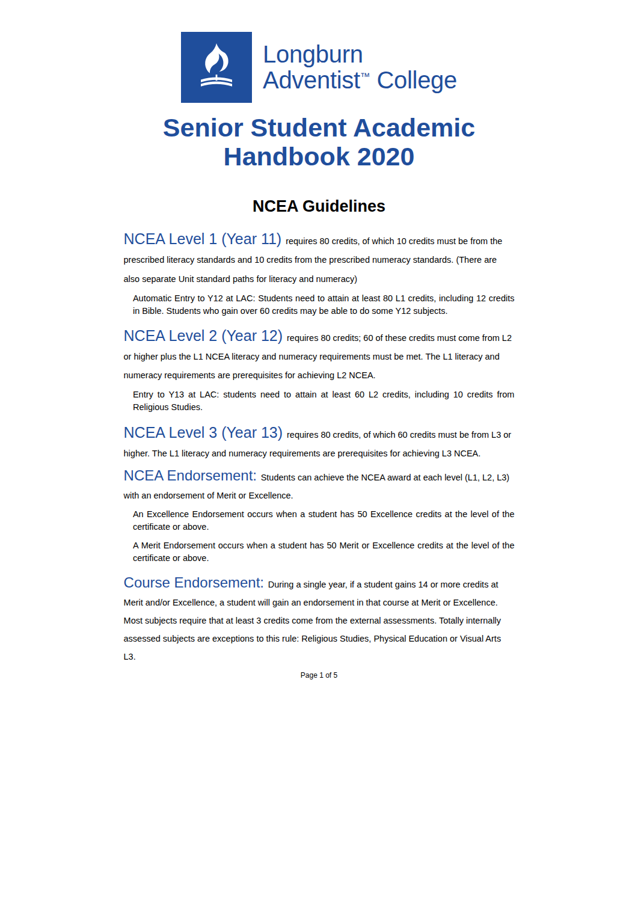Longburn
Adventist™ College
Senior Student Academic Handbook 2020
NCEA Guidelines
NCEA Level 1 (Year 11) requires 80 credits, of which 10 credits must be from the prescribed literacy standards and 10 credits from the prescribed numeracy standards. (There are also separate Unit standard paths for literacy and numeracy)
Automatic Entry to Y12 at LAC: Students need to attain at least 80 L1 credits, including 12 credits in Bible. Students who gain over 60 credits may be able to do some Y12 subjects.
NCEA Level 2 (Year 12) requires 80 credits; 60 of these credits must come from L2 or higher plus the L1 NCEA literacy and numeracy requirements must be met. The L1 literacy and numeracy requirements are prerequisites for achieving L2 NCEA.
Entry to Y13 at LAC: students need to attain at least 60 L2 credits, including 10 credits from Religious Studies.
NCEA Level 3 (Year 13) requires 80 credits, of which 60 credits must be from L3 or higher. The L1 literacy and numeracy requirements are prerequisites for achieving L3 NCEA.
NCEA Endorsement: Students can achieve the NCEA award at each level (L1, L2, L3) with an endorsement of Merit or Excellence.
An Excellence Endorsement occurs when a student has 50 Excellence credits at the level of the certificate or above.
A Merit Endorsement occurs when a student has 50 Merit or Excellence credits at the level of the certificate or above.
Course Endorsement: During a single year, if a student gains 14 or more credits at Merit and/or Excellence, a student will gain an endorsement in that course at Merit or Excellence. Most subjects require that at least 3 credits come from the external assessments. Totally internally assessed subjects are exceptions to this rule: Religious Studies, Physical Education or Visual Arts L3.
Page 1 of 5